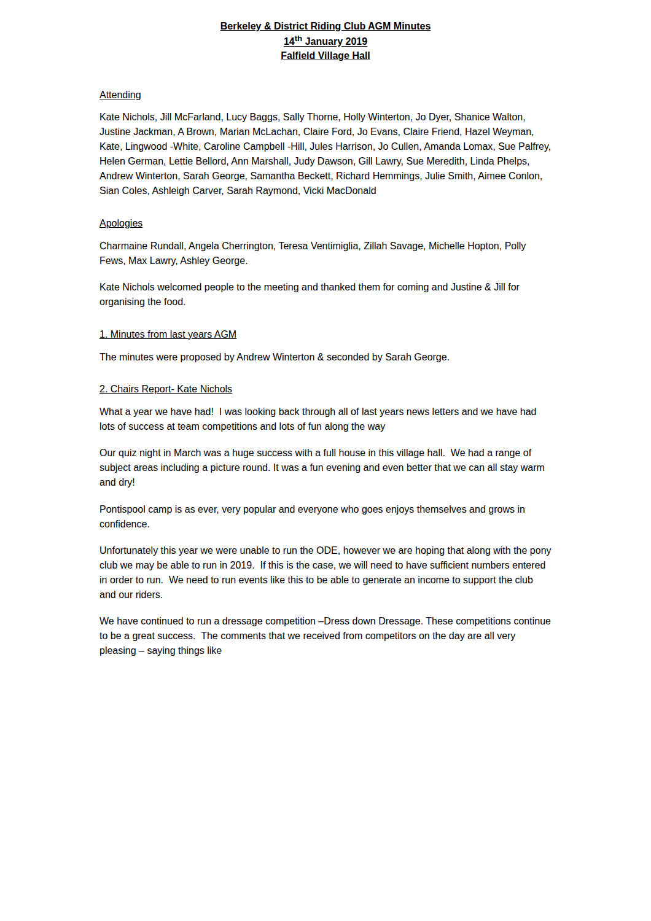Berkeley & District Riding Club AGM Minutes
14th January 2019
Falfield Village Hall
Attending
Kate Nichols, Jill McFarland, Lucy Baggs, Sally Thorne, Holly Winterton, Jo Dyer, Shanice Walton, Justine Jackman, A Brown, Marian McLachan, Claire Ford, Jo Evans, Claire Friend, Hazel Weyman, Kate, Lingwood -White, Caroline Campbell -Hill, Jules Harrison, Jo Cullen, Amanda Lomax, Sue Palfrey, Helen German, Lettie Bellord, Ann Marshall, Judy Dawson, Gill Lawry, Sue Meredith, Linda Phelps, Andrew Winterton, Sarah George, Samantha Beckett, Richard Hemmings, Julie Smith, Aimee Conlon, Sian Coles, Ashleigh Carver, Sarah Raymond, Vicki MacDonald
Apologies
Charmaine Rundall, Angela Cherrington, Teresa Ventimiglia, Zillah Savage, Michelle Hopton, Polly Fews, Max Lawry, Ashley George.
Kate Nichols welcomed people to the meeting and thanked them for coming and Justine & Jill for organising the food.
1. Minutes from last years AGM
The minutes were proposed by Andrew Winterton & seconded by Sarah George.
2. Chairs Report- Kate Nichols
What a year we have had! I was looking back through all of last years news letters and we have had lots of success at team competitions and lots of fun along the way
Our quiz night in March was a huge success with a full house in this village hall. We had a range of subject areas including a picture round. It was a fun evening and even better that we can all stay warm and dry!
Pontispool camp is as ever, very popular and everyone who goes enjoys themselves and grows in confidence.
Unfortunately this year we were unable to run the ODE, however we are hoping that along with the pony club we may be able to run in 2019. If this is the case, we will need to have sufficient numbers entered in order to run. We need to run events like this to be able to generate an income to support the club and our riders.
We have continued to run a dressage competition –Dress down Dressage. These competitions continue to be a great success. The comments that we received from competitors on the day are all very pleasing – saying things like